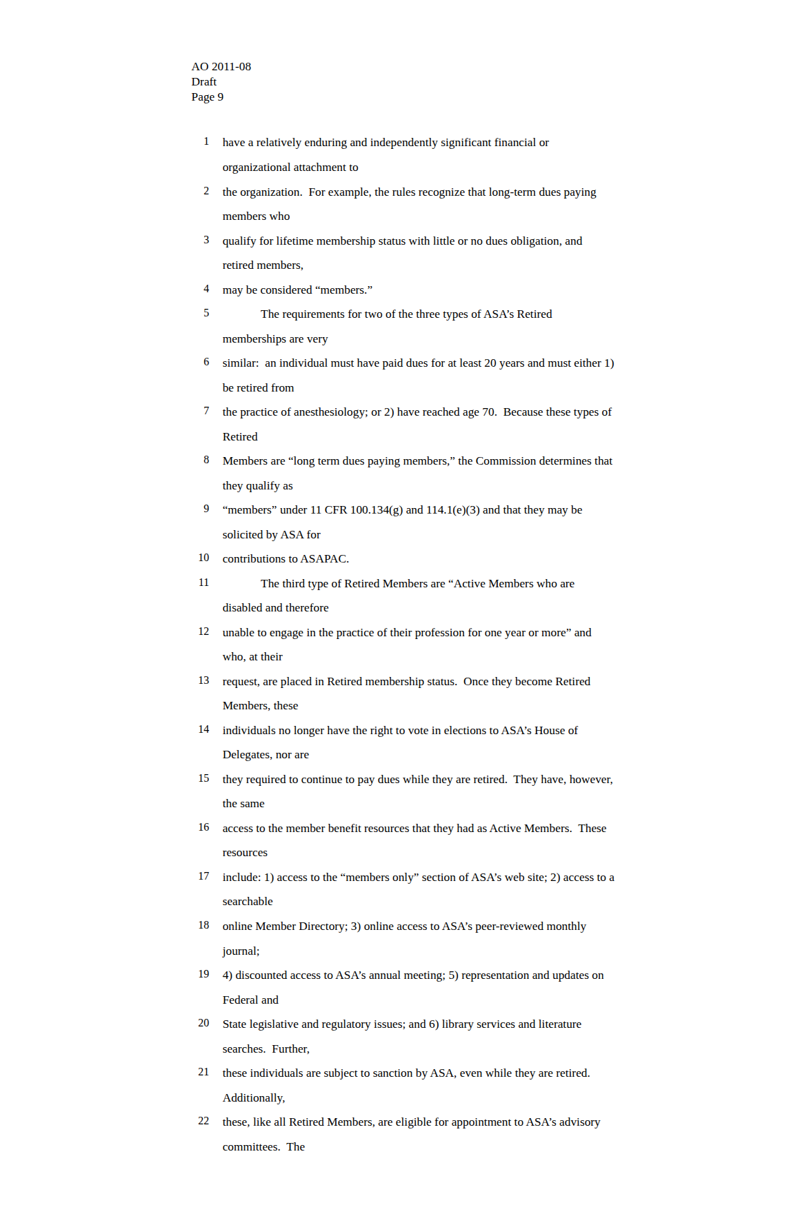AO 2011-08
Draft
Page 9
have a relatively enduring and independently significant financial or organizational attachment to
the organization. For example, the rules recognize that long-term dues paying members who
qualify for lifetime membership status with little or no dues obligation, and retired members,
may be considered “members.”
The requirements for two of the three types of ASA’s Retired memberships are very
similar: an individual must have paid dues for at least 20 years and must either 1) be retired from
the practice of anesthesiology; or 2) have reached age 70. Because these types of Retired
Members are “long term dues paying members,” the Commission determines that they qualify as
“members” under 11 CFR 100.134(g) and 114.1(e)(3) and that they may be solicited by ASA for
contributions to ASAPAC.
The third type of Retired Members are “Active Members who are disabled and therefore
unable to engage in the practice of their profession for one year or more” and who, at their
request, are placed in Retired membership status. Once they become Retired Members, these
individuals no longer have the right to vote in elections to ASA’s House of Delegates, nor are
they required to continue to pay dues while they are retired. They have, however, the same
access to the member benefit resources that they had as Active Members. These resources
include: 1) access to the “members only” section of ASA’s web site; 2) access to a searchable
online Member Directory; 3) online access to ASA’s peer-reviewed monthly journal;
4) discounted access to ASA’s annual meeting; 5) representation and updates on Federal and
State legislative and regulatory issues; and 6) library services and literature searches. Further,
these individuals are subject to sanction by ASA, even while they are retired. Additionally,
these, like all Retired Members, are eligible for appointment to ASA’s advisory committees. The